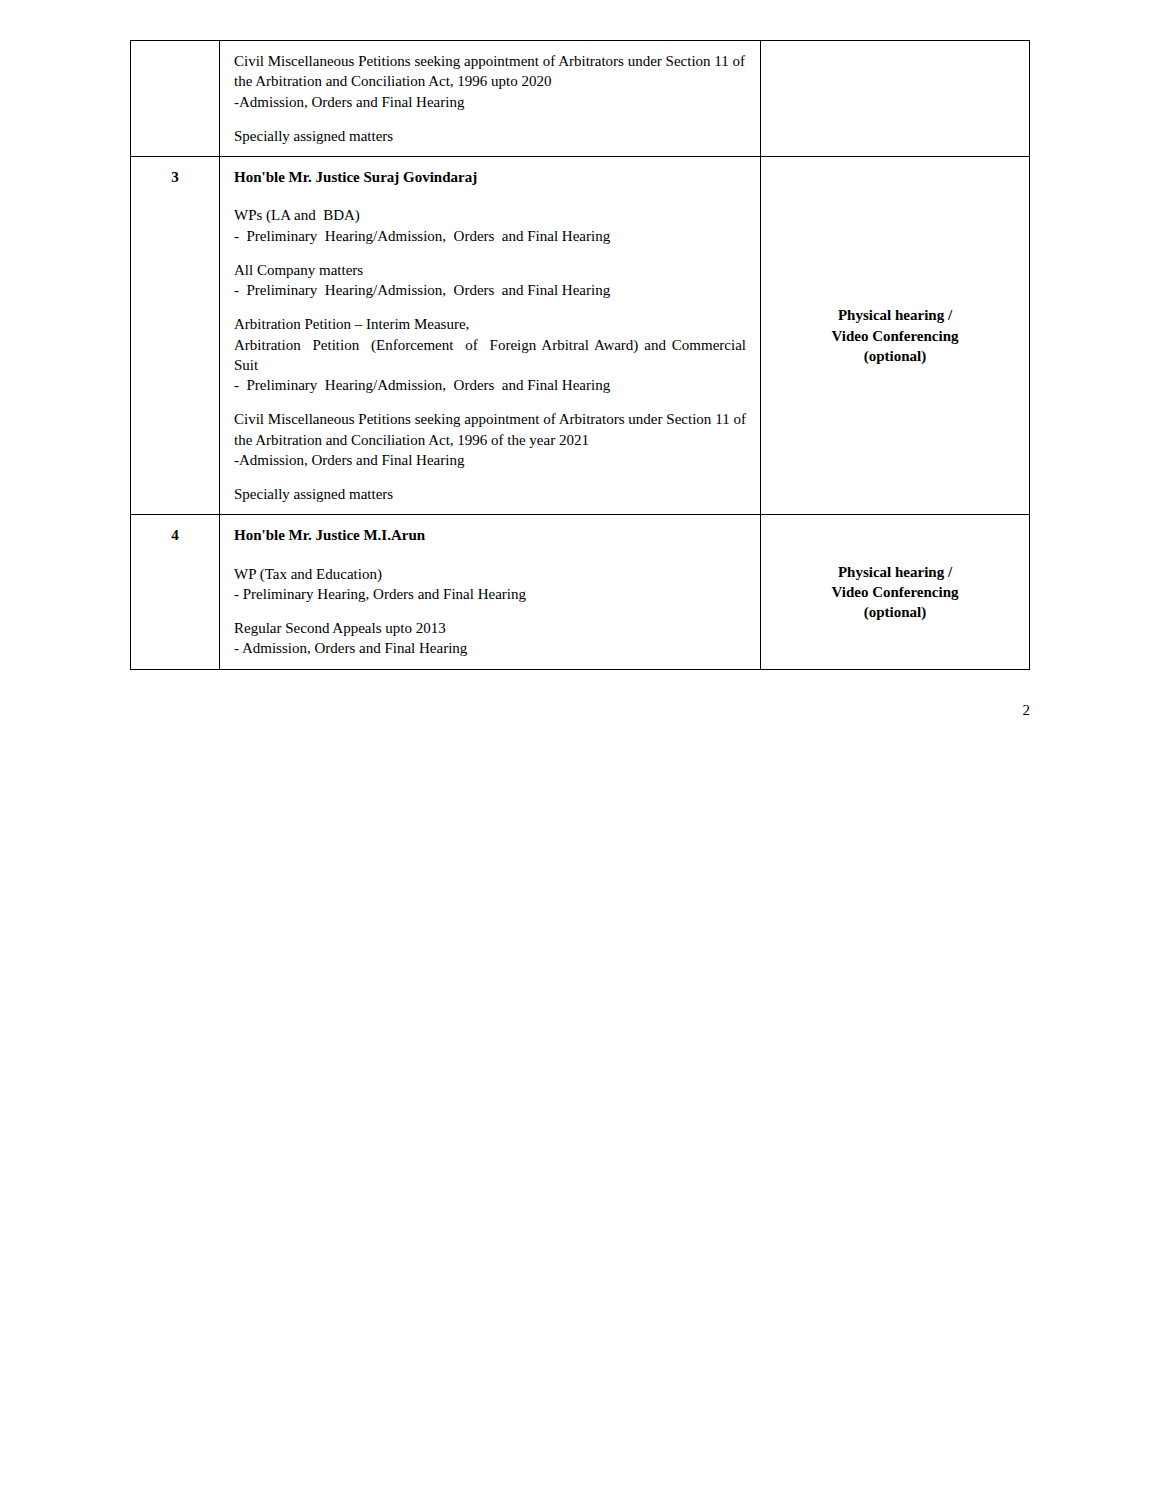| | Civil Miscellaneous Petitions seeking appointment of Arbitrators under Section 11 of the Arbitration and Conciliation Act, 1996 upto 2020 -Admission, Orders and Final Hearing Specially assigned matters | |
| 3 | Hon'ble Mr. Justice Suraj Govindaraj WPs (LA and BDA) - Preliminary Hearing/Admission, Orders and Final Hearing All Company matters - Preliminary Hearing/Admission, Orders and Final Hearing Arbitration Petition – Interim Measure, Arbitration Petition (Enforcement of Foreign Arbitral Award) and Commercial Suit - Preliminary Hearing/Admission, Orders and Final Hearing Civil Miscellaneous Petitions seeking appointment of Arbitrators under Section 11 of the Arbitration and Conciliation Act, 1996 of the year 2021 -Admission, Orders and Final Hearing Specially assigned matters | Physical hearing / Video Conferencing (optional) |
| 4 | Hon'ble Mr. Justice M.I.Arun WP (Tax and Education) - Preliminary Hearing, Orders and Final Hearing Regular Second Appeals upto 2013 - Admission, Orders and Final Hearing | Physical hearing / Video Conferencing (optional) |
2